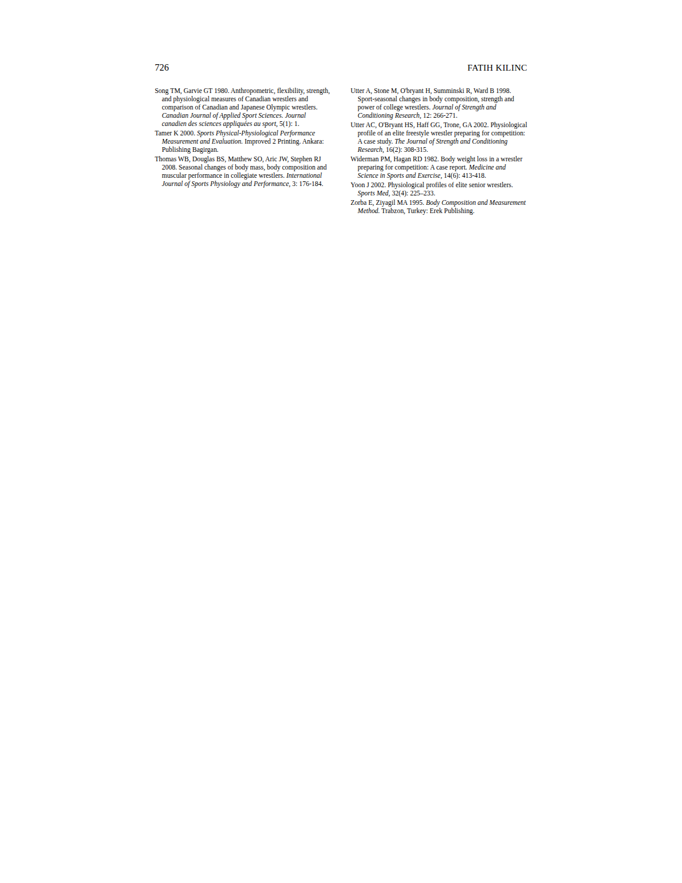726 FATIH KILINC
Song TM, Garvie GT 1980. Anthropometric, flexibility, strength, and physiological measures of Canadian wrestlers and comparison of Canadian and Japanese Olympic wrestlers. Canadian Journal of Applied Sport Sciences. Journal canadien des sciences appliquées au sport, 5(1): 1.
Tamer K 2000. Sports Physical-Physiological Performance Measurement and Evaluation. Improved 2 Printing. Ankara: Publishing Bagirgan.
Thomas WB, Douglas BS, Matthew SO, Aric JW, Stephen RJ 2008. Seasonal changes of body mass, body composition and muscular performance in collegiate wrestlers. International Journal of Sports Physiology and Performance, 3: 176-184.
Utter A, Stone M, O'bryant H, Summinski R, Ward B 1998. Sport-seasonal changes in body composition, strength and power of college wrestlers. Journal of Strength and Conditioning Research, 12: 266-271.
Utter AC, O'Bryant HS, Haff GG, Trone, GA 2002. Physiological profile of an elite freestyle wrestler preparing for competition: A case study. The Journal of Strength and Conditioning Research, 16(2): 308-315.
Widerman PM, Hagan RD 1982. Body weight loss in a wrestler preparing for competition: A case report. Medicine and Science in Sports and Exercise, 14(6): 413-418.
Yoon J 2002. Physiological profiles of elite senior wrestlers. Sports Med, 32(4): 225–233.
Zorba E, Ziyagil MA 1995. Body Composition and Measurement Method. Trabzon, Turkey: Erek Publishing.